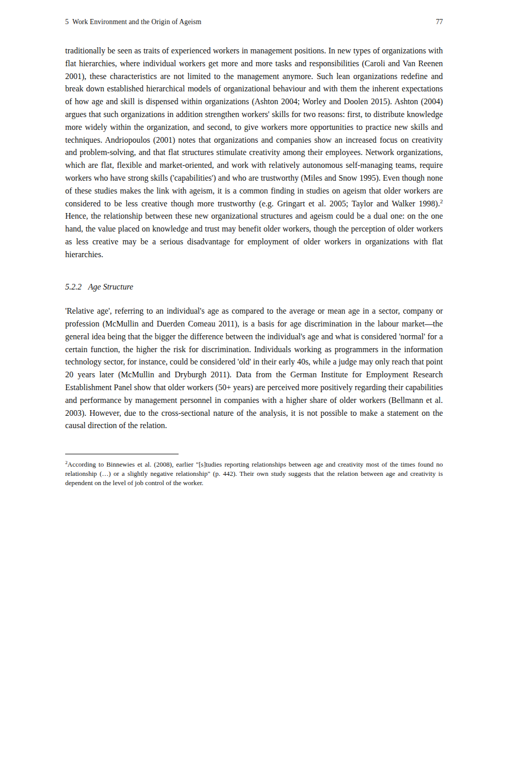5 Work Environment and the Origin of Ageism 77
traditionally be seen as traits of experienced workers in management positions. In new types of organizations with flat hierarchies, where individual workers get more and more tasks and responsibilities (Caroli and Van Reenen 2001), these characteristics are not limited to the management anymore. Such lean organizations redefine and break down established hierarchical models of organizational behaviour and with them the inherent expectations of how age and skill is dispensed within organizations (Ashton 2004; Worley and Doolen 2015). Ashton (2004) argues that such organizations in addition strengthen workers' skills for two reasons: first, to distribute knowledge more widely within the organization, and second, to give workers more opportunities to practice new skills and techniques. Andriopoulos (2001) notes that organizations and companies show an increased focus on creativity and problem-solving, and that flat structures stimulate creativity among their employees. Network organizations, which are flat, flexible and market-oriented, and work with relatively autonomous self-managing teams, require workers who have strong skills ('capabilities') and who are trustworthy (Miles and Snow 1995). Even though none of these studies makes the link with ageism, it is a common finding in studies on ageism that older workers are considered to be less creative though more trustworthy (e.g. Gringart et al. 2005; Taylor and Walker 1998).2 Hence, the relationship between these new organizational structures and ageism could be a dual one: on the one hand, the value placed on knowledge and trust may benefit older workers, though the perception of older workers as less creative may be a serious disadvantage for employment of older workers in organizations with flat hierarchies.
5.2.2 Age Structure
'Relative age', referring to an individual's age as compared to the average or mean age in a sector, company or profession (McMullin and Duerden Comeau 2011), is a basis for age discrimination in the labour market—the general idea being that the bigger the difference between the individual's age and what is considered 'normal' for a certain function, the higher the risk for discrimination. Individuals working as programmers in the information technology sector, for instance, could be considered 'old' in their early 40s, while a judge may only reach that point 20 years later (McMullin and Dryburgh 2011). Data from the German Institute for Employment Research Establishment Panel show that older workers (50+ years) are perceived more positively regarding their capabilities and performance by management personnel in companies with a higher share of older workers (Bellmann et al. 2003). However, due to the cross-sectional nature of the analysis, it is not possible to make a statement on the causal direction of the relation.
2According to Binnewies et al. (2008), earlier "[s]tudies reporting relationships between age and creativity most of the times found no relationship (…) or a slightly negative relationship" (p. 442). Their own study suggests that the relation between age and creativity is dependent on the level of job control of the worker.